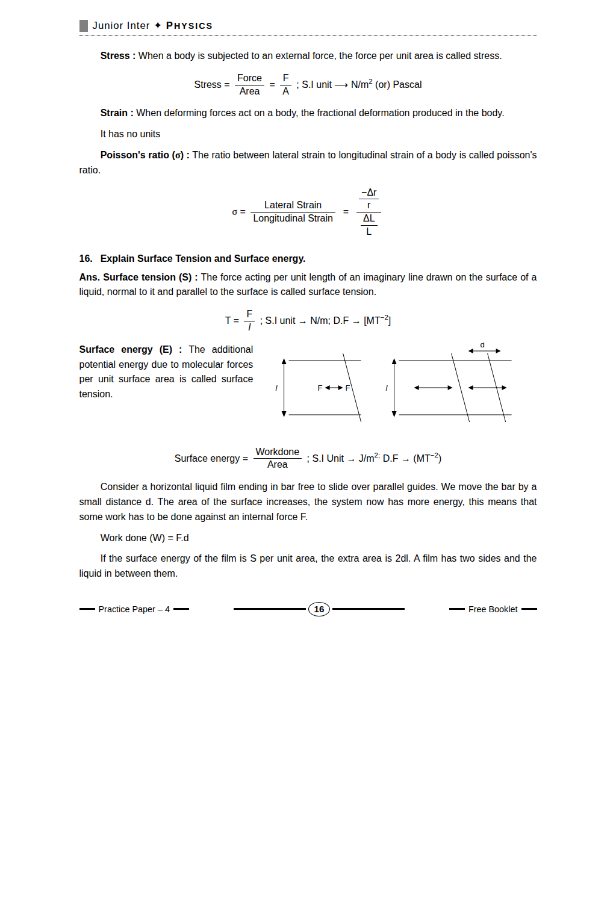Junior Inter ✦ PHYSICS
Stress : When a body is subjected to an external force, the force per unit area is called stress.
Stress = Force Area = FA ; S.I unit ⟶ N/m2 (or) Pascal
Strain : When deforming forces act on a body, the fractional deformation produced in the body.
It has no units
Poisson's ratio (σ) : The ratio between lateral strain to longitudinal strain of a body is called poisson's ratio.
σ = Lateral Strain Longitudinal Strain = −Δr r ΔL L
16. Explain Surface Tension and Surface energy.
Ans. Surface tension (S) : The force acting per unit length of an imaginary line drawn on the surface of a liquid, normal to it and parallel to the surface is called surface tension.
T = Fl ; S.I unit → N/m; D.F → [MT−2]
Surface energy (E) : The additional potential energy due to molecular forces per unit surface area is called surface tension.
l F F l d
Surface energy = Workdone Area ; S.I Unit → J/m2; D.F → (MT−2)
Consider a horizontal liquid film ending in bar free to slide over parallel guides. We move the bar by a small distance d. The area of the surface increases, the system now has more energy, this means that some work has to be done against an internal force F.
Work done (W) = F.d
If the surface energy of the film is S per unit area, the extra area is 2dl. A film has two sides and the liquid in between them.
Practice Paper – 4
16
Free Booklet